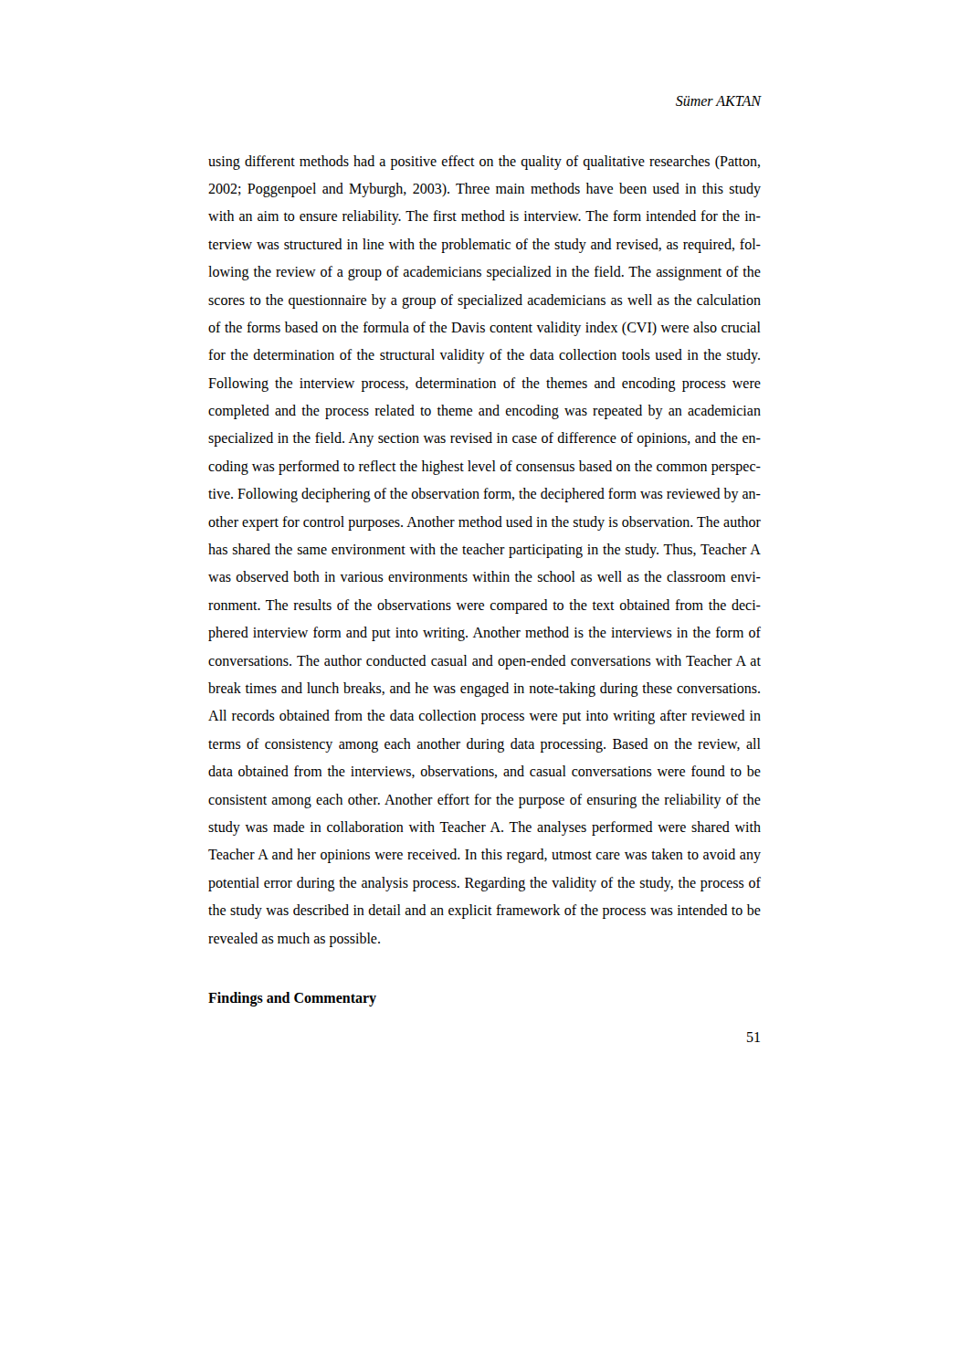Sümer AKTAN
using different methods had a positive effect on the quality of qualitative researches (Patton, 2002; Poggenpoel and Myburgh, 2003). Three main methods have been used in this study with an aim to ensure reliability. The first method is interview. The form intended for the interview was structured in line with the problematic of the study and revised, as required, following the review of a group of academicians specialized in the field. The assignment of the scores to the questionnaire by a group of specialized academicians as well as the calculation of the forms based on the formula of the Davis content validity index (CVI) were also crucial for the determination of the structural validity of the data collection tools used in the study. Following the interview process, determination of the themes and encoding process were completed and the process related to theme and encoding was repeated by an academician specialized in the field. Any section was revised in case of difference of opinions, and the encoding was performed to reflect the highest level of consensus based on the common perspective. Following deciphering of the observation form, the deciphered form was reviewed by another expert for control purposes. Another method used in the study is observation. The author has shared the same environment with the teacher participating in the study. Thus, Teacher A was observed both in various environments within the school as well as the classroom environment. The results of the observations were compared to the text obtained from the deciphered interview form and put into writing. Another method is the interviews in the form of conversations. The author conducted casual and open-ended conversations with Teacher A at break times and lunch breaks, and he was engaged in note-taking during these conversations. All records obtained from the data collection process were put into writing after reviewed in terms of consistency among each another during data processing. Based on the review, all data obtained from the interviews, observations, and casual conversations were found to be consistent among each other. Another effort for the purpose of ensuring the reliability of the study was made in collaboration with Teacher A. The analyses performed were shared with Teacher A and her opinions were received. In this regard, utmost care was taken to avoid any potential error during the analysis process. Regarding the validity of the study, the process of the study was described in detail and an explicit framework of the process was intended to be revealed as much as possible.
Findings and Commentary
51